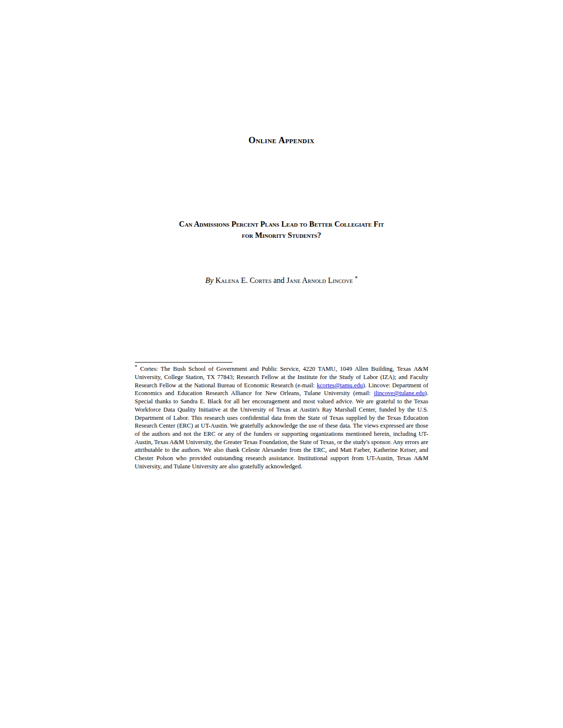Online Appendix
Can Admissions Percent Plans Lead to Better Collegiate Fit
for Minority Students?
By Kalena E. Cortes and Jane Arnold Lincove *
* Cortes: The Bush School of Government and Public Service, 4220 TAMU, 1049 Allen Building, Texas A&M University, College Station, TX 77843; Research Fellow at the Institute for the Study of Labor (IZA); and Faculty Research Fellow at the National Bureau of Economic Research (e-mail: kcortes@tamu.edu). Lincove: Department of Economics and Education Research Alliance for New Orleans, Tulane University (email: jlincove@tulane.edu). Special thanks to Sandra E. Black for all her encouragement and most valued advice. We are grateful to the Texas Workforce Data Quality Initiative at the University of Texas at Austin's Ray Marshall Center, funded by the U.S. Department of Labor. This research uses confidential data from the State of Texas supplied by the Texas Education Research Center (ERC) at UT-Austin. We gratefully acknowledge the use of these data. The views expressed are those of the authors and not the ERC or any of the funders or supporting organizations mentioned herein, including UT-Austin, Texas A&M University, the Greater Texas Foundation, the State of Texas, or the study's sponsor. Any errors are attributable to the authors. We also thank Celeste Alexander from the ERC, and Matt Farber, Katherine Keiser, and Chester Polson who provided outstanding research assistance. Institutional support from UT-Austin, Texas A&M University, and Tulane University are also gratefully acknowledged.